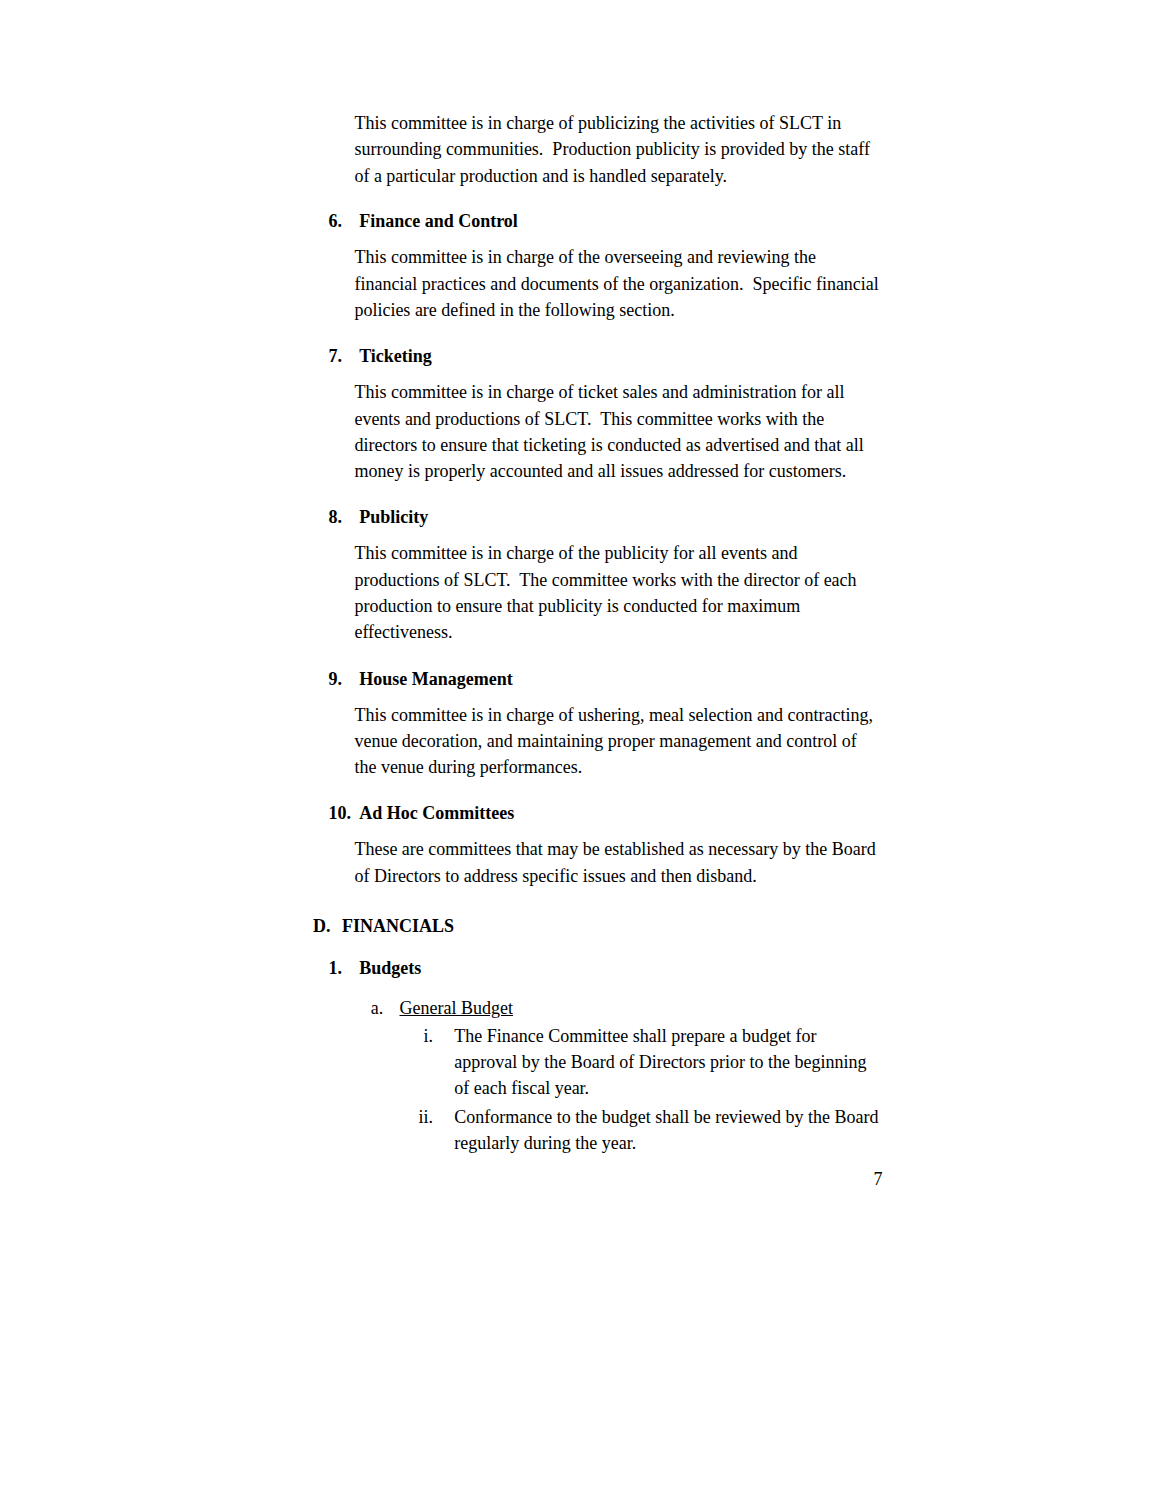This committee is in charge of publicizing the activities of SLCT in surrounding communities. Production publicity is provided by the staff of a particular production and is handled separately.
6. Finance and Control
This committee is in charge of the overseeing and reviewing the financial practices and documents of the organization. Specific financial policies are defined in the following section.
7. Ticketing
This committee is in charge of ticket sales and administration for all events and productions of SLCT. This committee works with the directors to ensure that ticketing is conducted as advertised and that all money is properly accounted and all issues addressed for customers.
8. Publicity
This committee is in charge of the publicity for all events and productions of SLCT. The committee works with the director of each production to ensure that publicity is conducted for maximum effectiveness.
9. House Management
This committee is in charge of ushering, meal selection and contracting, venue decoration, and maintaining proper management and control of the venue during performances.
10. Ad Hoc Committees
These are committees that may be established as necessary by the Board of Directors to address specific issues and then disband.
D. FINANCIALS
1. Budgets
a. General Budget
i. The Finance Committee shall prepare a budget for approval by the Board of Directors prior to the beginning of each fiscal year.
ii. Conformance to the budget shall be reviewed by the Board regularly during the year.
7